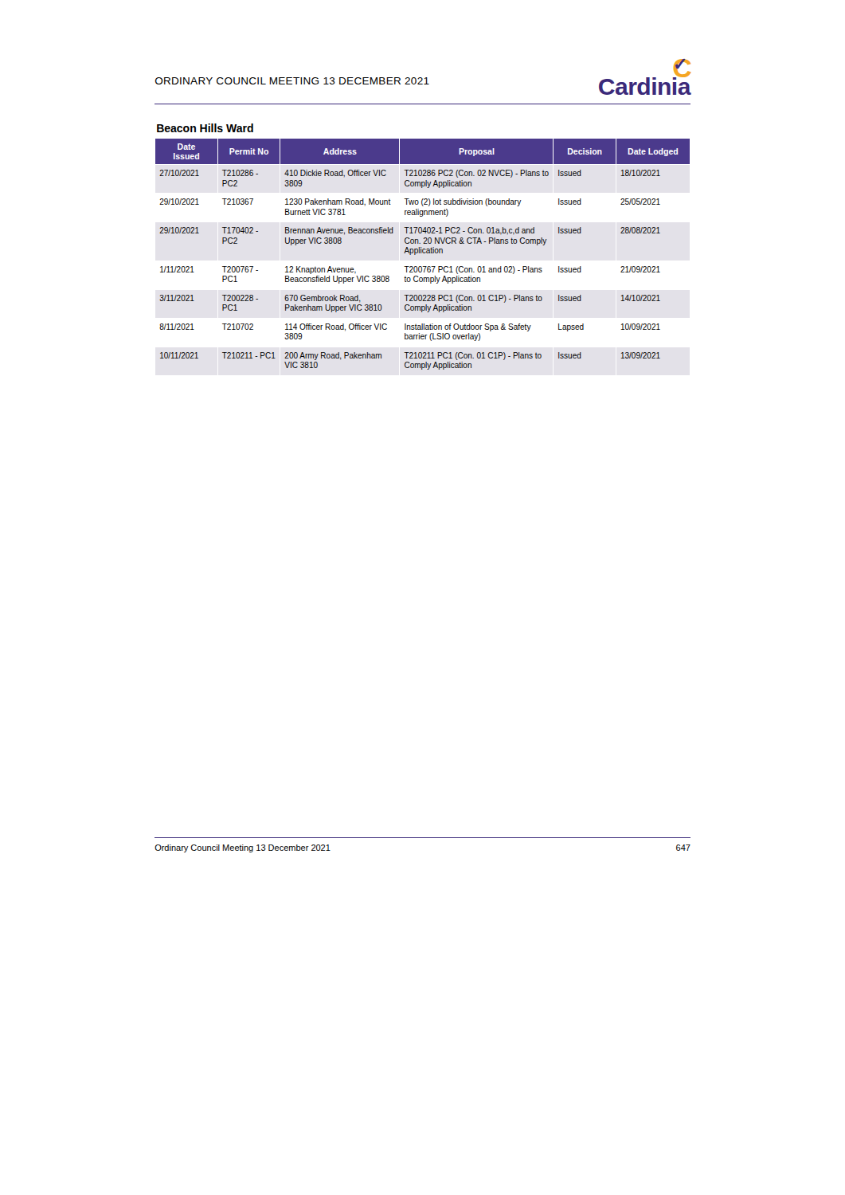ORDINARY COUNCIL MEETING 13 DECEMBER 2021
C✓ Cardinia
Beacon Hills Ward
| Date Issued | Permit No | Address | Proposal | Decision | Date Lodged |
| --- | --- | --- | --- | --- | --- |
| 27/10/2021 | T210286 - PC2 | 410 Dickie Road, Officer VIC 3809 | T210286 PC2 (Con. 02 NVCE) - Plans to Comply Application | Issued | 18/10/2021 |
| 29/10/2021 | T210367 | 1230 Pakenham Road, Mount Burnett VIC 3781 | Two (2) lot subdivision (boundary realignment) | Issued | 25/05/2021 |
| 29/10/2021 | T170402 - PC2 | Brennan Avenue, Beaconsfield Upper VIC 3808 | T170402-1 PC2 - Con. 01a,b,c,d and Con. 20 NVCR & CTA - Plans to Comply Application | Issued | 28/08/2021 |
| 1/11/2021 | T200767 - PC1 | 12 Knapton Avenue, Beaconsfield Upper VIC 3808 | T200767 PC1 (Con. 01 and 02) - Plans to Comply Application | Issued | 21/09/2021 |
| 3/11/2021 | T200228 - PC1 | 670 Gembrook Road, Pakenham Upper VIC 3810 | T200228 PC1 (Con. 01 C1P) - Plans to Comply Application | Issued | 14/10/2021 |
| 8/11/2021 | T210702 | 114 Officer Road, Officer VIC 3809 | Installation of Outdoor Spa & Safety barrier (LSIO overlay) | Lapsed | 10/09/2021 |
| 10/11/2021 | T210211 - PC1 | 200 Army Road, Pakenham VIC 3810 | T210211 PC1 (Con. 01 C1P) - Plans to Comply Application | Issued | 13/09/2021 |
Ordinary Council Meeting 13 December 2021
647